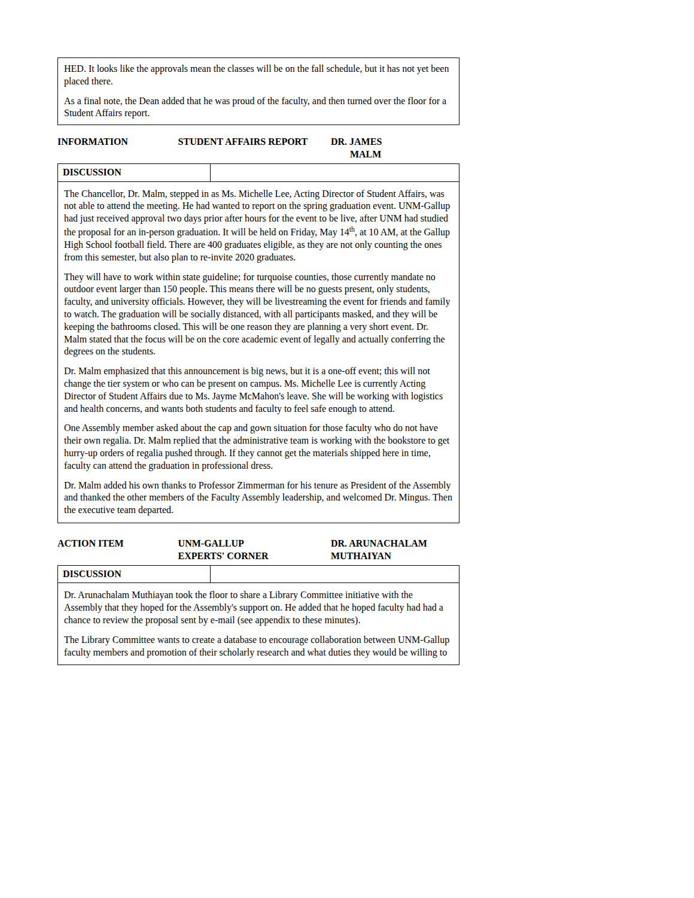HED. It looks like the approvals mean the classes will be on the fall schedule, but it has not yet been placed there.
As a final note, the Dean added that he was proud of the faculty, and then turned over the floor for a Student Affairs report.
INFORMATION
STUDENT AFFAIRS REPORT
DR. JAMES
MALM
| DISCUSSION | |
The Chancellor, Dr. Malm, stepped in as Ms. Michelle Lee, Acting Director of Student Affairs, was not able to attend the meeting. He had wanted to report on the spring graduation event. UNM-Gallup had just received approval two days prior after hours for the event to be live, after UNM had studied the proposal for an in-person graduation. It will be held on Friday, May 14th, at 10 AM, at the Gallup High School football field. There are 400 graduates eligible, as they are not only counting the ones from this semester, but also plan to re-invite 2020 graduates.
They will have to work within state guideline; for turquoise counties, those currently mandate no outdoor event larger than 150 people. This means there will be no guests present, only students, faculty, and university officials. However, they will be livestreaming the event for friends and family to watch. The graduation will be socially distanced, with all participants masked, and they will be keeping the bathrooms closed. This will be one reason they are planning a very short event. Dr. Malm stated that the focus will be on the core academic event of legally and actually conferring the degrees on the students.
Dr. Malm emphasized that this announcement is big news, but it is a one-off event; this will not change the tier system or who can be present on campus. Ms. Michelle Lee is currently Acting Director of Student Affairs due to Ms. Jayme McMahon's leave. She will be working with logistics and health concerns, and wants both students and faculty to feel safe enough to attend.
One Assembly member asked about the cap and gown situation for those faculty who do not have their own regalia. Dr. Malm replied that the administrative team is working with the bookstore to get hurry-up orders of regalia pushed through. If they cannot get the materials shipped here in time, faculty can attend the graduation in professional dress.
Dr. Malm added his own thanks to Professor Zimmerman for his tenure as President of the Assembly and thanked the other members of the Faculty Assembly leadership, and welcomed Dr. Mingus. Then the executive team departed.
ACTION ITEM
UNM-GALLUP
EXPERTS' CORNER
DR. ARUNACHALAM
MUTHAIYAN
| DISCUSSION | |
Dr. Arunachalam Muthiayan took the floor to share a Library Committee initiative with the Assembly that they hoped for the Assembly's support on. He added that he hoped faculty had had a chance to review the proposal sent by e-mail (see appendix to these minutes).
The Library Committee wants to create a database to encourage collaboration between UNM-Gallup faculty members and promotion of their scholarly research and what duties they would be willing to